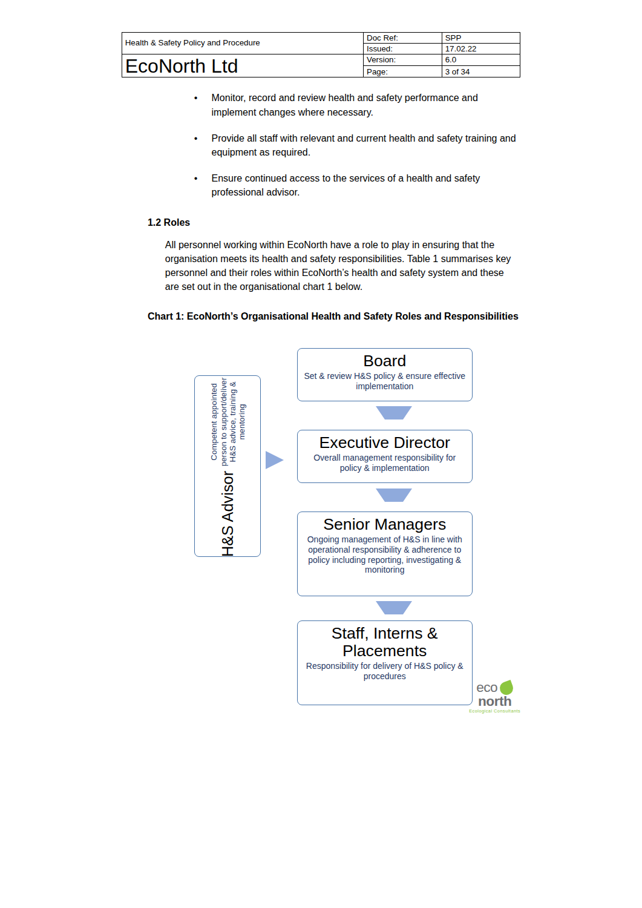| Health & Safety Policy and Procedure | Doc Ref: | SPP |
| Issued: | 17.02.22 |
| EcoNorth Ltd | Version: | 6.0 |
| Page: | 3 of 34 |
Monitor, record and review health and safety performance and implement changes where necessary.
Provide all staff with relevant and current health and safety training and equipment as required.
Ensure continued access to the services of a health and safety professional advisor.
1.2 Roles
All personnel working within EcoNorth have a role to play in ensuring that the organisation meets its health and safety responsibilities. Table 1 summarises key personnel and their roles within EcoNorth’s health and safety system and these are set out in the organisational chart 1 below.
Chart 1: EcoNorth’s Organisational Health and Safety Roles and Responsibilities
H&S Advisor Competent appointed person to support/deliver H&S advice, training & mentoring
Board
Set & review H&S policy & ensure effective implementation
Executive Director
Overall management responsibility for policy & implementation
Senior Managers
Ongoing management of H&S in line with operational responsibility & adherence to policy including reporting, investigating & monitoring
Staff, Interns & Placements
Responsibility for delivery of H&S policy & procedures
eco
north
Ecological Consultants